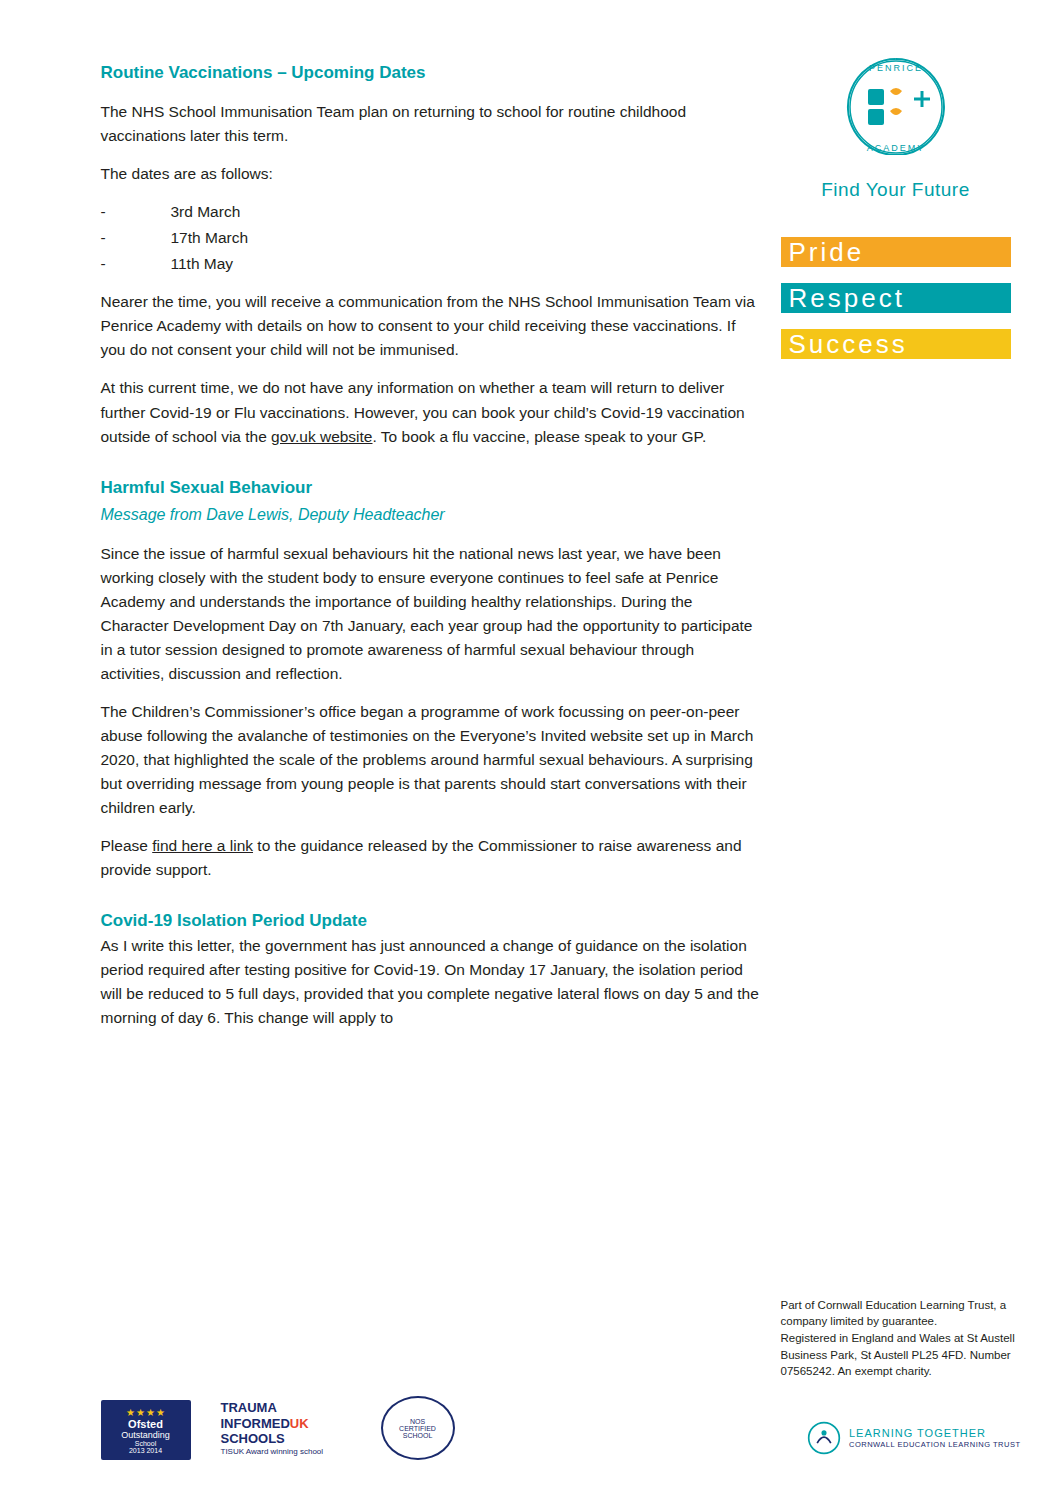PENRICE ACADEMY
Find Your Future
Pride
Respect
Success
Routine Vaccinations – Upcoming Dates
The NHS School Immunisation Team plan on returning to school for routine childhood vaccinations later this term.
The dates are as follows:
3rd March
17th March
11th May
Nearer the time, you will receive a communication from the NHS School Immunisation Team via Penrice Academy with details on how to consent to your child receiving these vaccinations. If you do not consent your child will not be immunised.
At this current time, we do not have any information on whether a team will return to deliver further Covid-19 or Flu vaccinations. However, you can book your child’s Covid-19 vaccination outside of school via the gov.uk website. To book a flu vaccine, please speak to your GP.
Harmful Sexual Behaviour
Message from Dave Lewis, Deputy Headteacher
Since the issue of harmful sexual behaviours hit the national news last year, we have been working closely with the student body to ensure everyone continues to feel safe at Penrice Academy and understands the importance of building healthy relationships. During the Character Development Day on 7th January, each year group had the opportunity to participate in a tutor session designed to promote awareness of harmful sexual behaviour through activities, discussion and reflection.
The Children’s Commissioner’s office began a programme of work focussing on peer-on-peer abuse following the avalanche of testimonies on the Everyone’s Invited website set up in March 2020, that highlighted the scale of the problems around harmful sexual behaviours. A surprising but overriding message from young people is that parents should start conversations with their children early.
Please find here a link to the guidance released by the Commissioner to raise awareness and provide support.
Covid-19 Isolation Period Update
As I write this letter, the government has just announced a change of guidance on the isolation period required after testing positive for Covid-19. On Monday 17 January, the isolation period will be reduced to 5 full days, provided that you complete negative lateral flows on day 5 and the morning of day 6. This change will apply to
Part of Cornwall Education Learning Trust, a company limited by guarantee.
Registered in England and Wales at St Austell Business Park, St Austell PL25 4FD. Number 07565242. An exempt charity.
★★★★
Ofsted
Outstanding
School
2013 2014
TRAUMA
INFORMED UK
SCHOOLS
TISUK Award winning school
NOS
CERTIFIED
SCHOOL
LEARNING TOGETHER
CORNWALL EDUCATION LEARNING TRUST